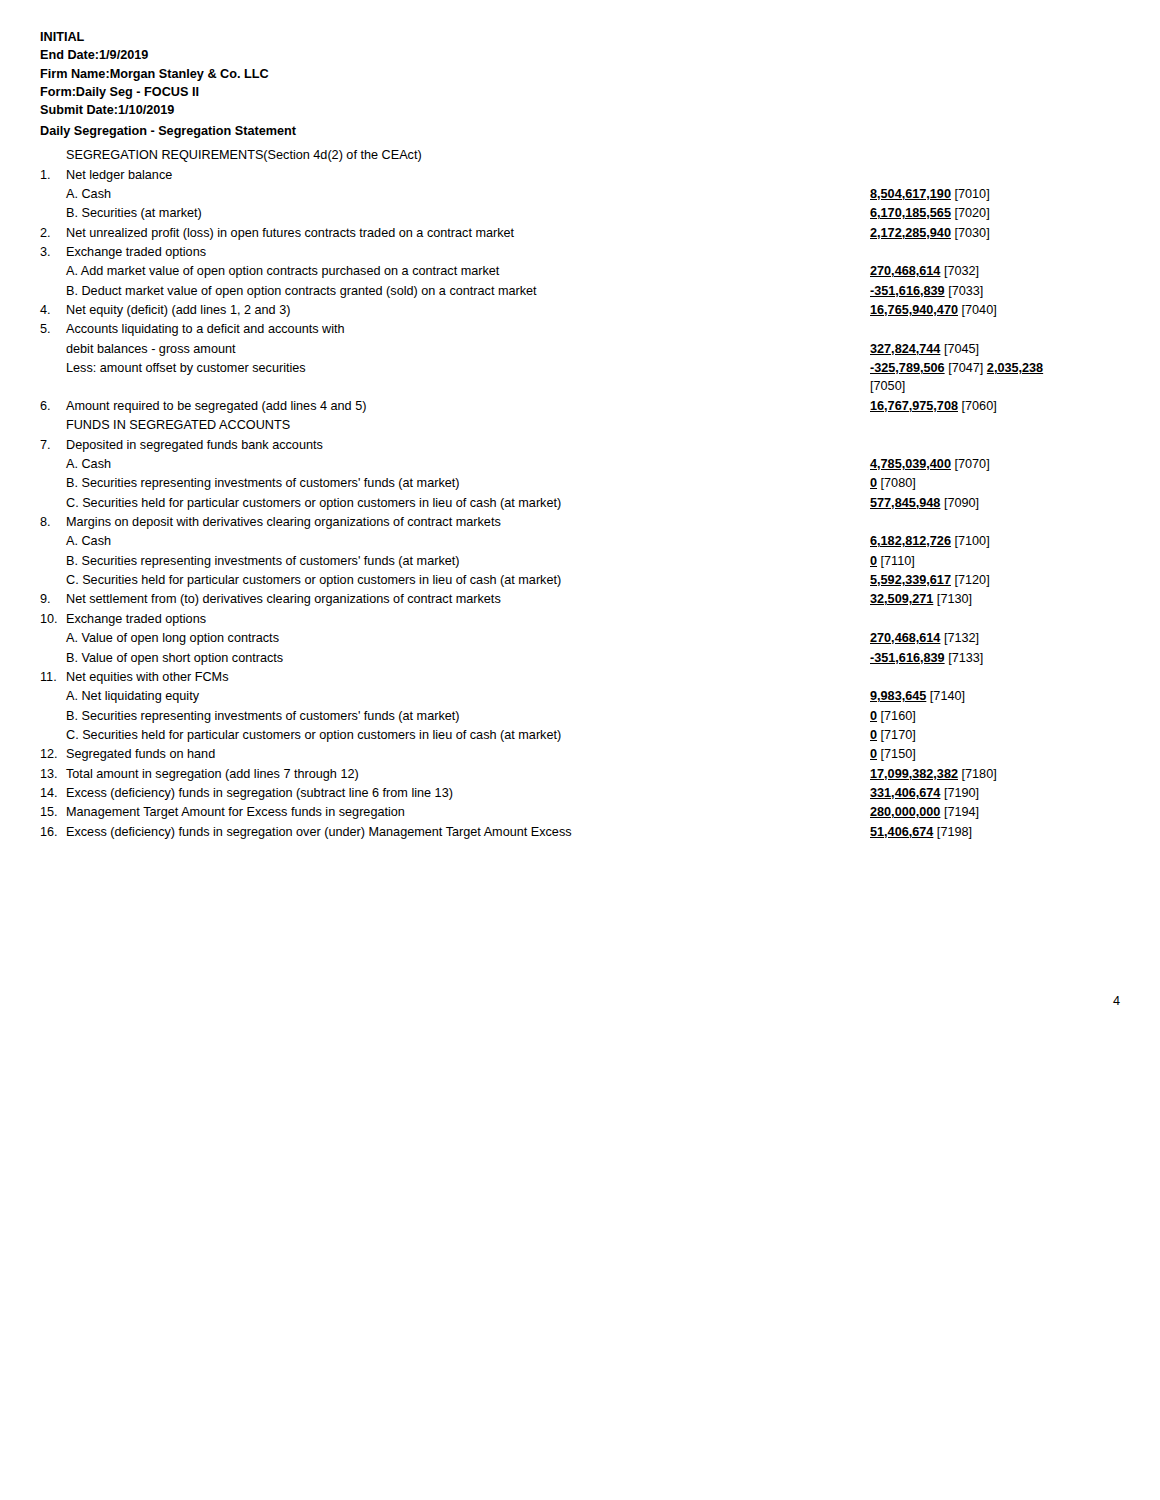INITIAL
End Date:1/9/2019
Firm Name:Morgan Stanley & Co. LLC
Form:Daily Seg - FOCUS II
Submit Date:1/10/2019
Daily Segregation - Segregation Statement
| | SEGREGATION REQUIREMENTS(Section 4d(2) of the CEAct) | |
| 1. | Net ledger balance | |
| | A. Cash | 8,504,617,190 [7010] |
| | B. Securities (at market) | 6,170,185,565 [7020] |
| 2. | Net unrealized profit (loss) in open futures contracts traded on a contract market | 2,172,285,940 [7030] |
| 3. | Exchange traded options | |
| | A. Add market value of open option contracts purchased on a contract market | 270,468,614 [7032] |
| | B. Deduct market value of open option contracts granted (sold) on a contract market | -351,616,839 [7033] |
| 4. | Net equity (deficit) (add lines 1, 2 and 3) | 16,765,940,470 [7040] |
| 5. | Accounts liquidating to a deficit and accounts with | |
| | debit balances - gross amount | 327,824,744 [7045] |
| | Less: amount offset by customer securities | -325,789,506 [7047] 2,035,238 [7050] |
| 6. | Amount required to be segregated (add lines 4 and 5) | 16,767,975,708 [7060] |
| | FUNDS IN SEGREGATED ACCOUNTS | |
| 7. | Deposited in segregated funds bank accounts | |
| | A. Cash | 4,785,039,400 [7070] |
| | B. Securities representing investments of customers' funds (at market) | 0 [7080] |
| | C. Securities held for particular customers or option customers in lieu of cash (at market) | 577,845,948 [7090] |
| 8. | Margins on deposit with derivatives clearing organizations of contract markets | |
| | A. Cash | 6,182,812,726 [7100] |
| | B. Securities representing investments of customers' funds (at market) | 0 [7110] |
| | C. Securities held for particular customers or option customers in lieu of cash (at market) | 5,592,339,617 [7120] |
| 9. | Net settlement from (to) derivatives clearing organizations of contract markets | 32,509,271 [7130] |
| 10. | Exchange traded options | |
| | A. Value of open long option contracts | 270,468,614 [7132] |
| | B. Value of open short option contracts | -351,616,839 [7133] |
| 11. | Net equities with other FCMs | |
| | A. Net liquidating equity | 9,983,645 [7140] |
| | B. Securities representing investments of customers' funds (at market) | 0 [7160] |
| | C. Securities held for particular customers or option customers in lieu of cash (at market) | 0 [7170] |
| 12. | Segregated funds on hand | 0 [7150] |
| 13. | Total amount in segregation (add lines 7 through 12) | 17,099,382,382 [7180] |
| 14. | Excess (deficiency) funds in segregation (subtract line 6 from line 13) | 331,406,674 [7190] |
| 15. | Management Target Amount for Excess funds in segregation | 280,000,000 [7194] |
| 16. | Excess (deficiency) funds in segregation over (under) Management Target Amount Excess | 51,406,674 [7198] |
4